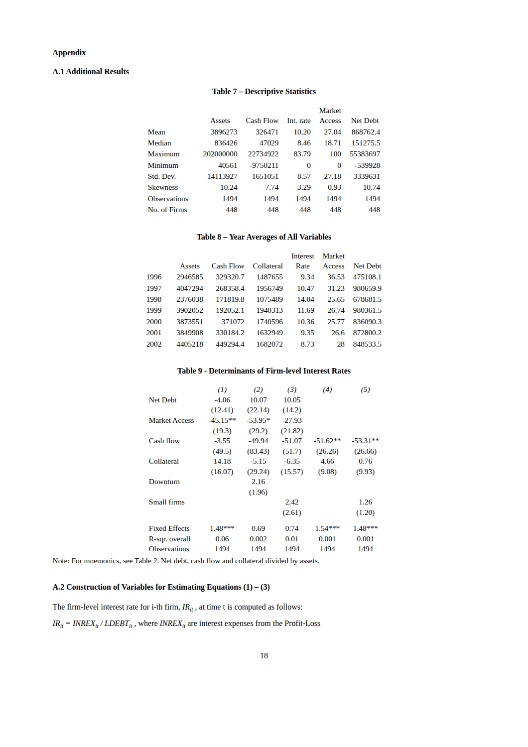Appendix
A.1 Additional Results
Table 7 – Descriptive Statistics
| | Assets | Cash Flow | Int. rate | Market Access | Net Debt |
| --- | --- | --- | --- | --- | --- |
| Mean | 3896273 | 326471 | 10.20 | 27.04 | 868762.4 |
| Median | 836426 | 47029 | 8.46 | 18.71 | 151275.5 |
| Maximum | 202000000 | 22734922 | 83.79 | 100 | 55383697 |
| Minimum | 40561 | -9750211 | 0 | 0 | -539928 |
| Std. Dev. | 14113927 | 1651051 | 8.57 | 27.18 | 3339631 |
| Skewness | 10.24 | 7.74 | 3.29 | 0.93 | 10.74 |
| Observations | 1494 | 1494 | 1494 | 1494 | 1494 |
| No. of Firms | 448 | 448 | 448 | 448 | 448 |
Table 8 – Year Averages of All Variables
| | Assets | Cash Flow | Collateral | Interest Rate | Market Access | Net Debt |
| --- | --- | --- | --- | --- | --- | --- |
| 1996 | 2946585 | 329320.7 | 1487655 | 9.34 | 36.53 | 475108.1 |
| 1997 | 4047294 | 268358.4 | 1956749 | 10.47 | 31.23 | 980659.9 |
| 1998 | 2376038 | 171819.8 | 1075489 | 14.04 | 25.65 | 678681.5 |
| 1999 | 3902052 | 192052.1 | 1940313 | 11.69 | 26.74 | 980361.5 |
| 2000 | 3873551 | 371072 | 1740596 | 10.36 | 25.77 | 836090.3 |
| 2001 | 3849908 | 330184.2 | 1632949 | 9.35 | 26.6 | 872800.2 |
| 2002 | 4405218 | 449294.4 | 1682072 | 8.73 | 28 | 848533.5 |
Table 9 - Determinants of Firm-level Interest Rates
| | (1) | (2) | (3) | (4) | (5) |
| Net Debt | -4.06 | 10.07 | 10.05 | | |
| | (12.41) | (22.14) | (14.2) | | |
| Market Access | -45.15** | -53.95* | -27.93 | | |
| | (19.3) | (29.2) | (21.82) | | |
| Cash flow | -3.55 | -49.94 | -51.07 | -51.62** | -53.31** |
| | (49.5) | (83.43) | (51.7) | (26.26) | (26.66) |
| Collateral | 14.18 | -5.15 | -6.35 | 4.66 | 0.76 |
| | (16.07) | (29.24) | (15.57) | (9.08) | (9.93) |
| Downturn | | 2.16 | | | |
| | | (1.96) | | | |
| Small firms | | | 2.42 | | 1.26 |
| | | | (2.61) | | (1.20) |
| Fixed Effects | 1.48*** | 0.69 | 0.74 | 1.54*** | 1.48*** |
| R-sqr. overall | 0.06 | 0.002 | 0.01 | 0.001 | 0.001 |
| Observations | 1494 | 1494 | 1494 | 1494 | 1494 |
Note: For mnemonics, see Table 2. Net debt, cash flow and collateral divided by assets.
A.2 Construction of Variables for Estimating Equations (1) – (3)
The firm-level interest rate for i-th firm, IR it , at time t is computed as follows:
IR it = INREX it / LDEBT it , where INREX it are interest expenses from the Profit-Loss
18